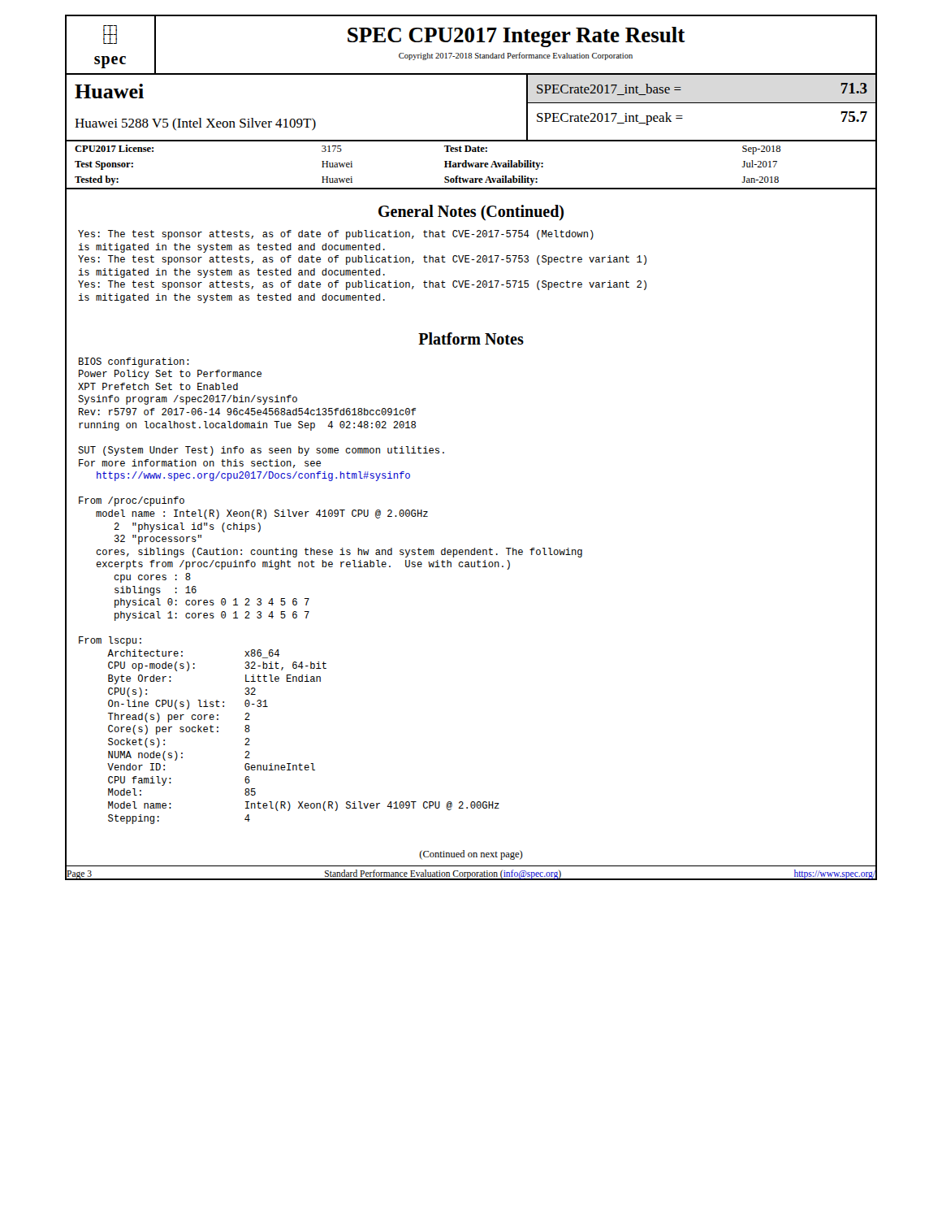┌┬┐
├┼┤
└┴┘
spec
SPEC CPU2017 Integer Rate Result
Copyright 2017-2018 Standard Performance Evaluation Corporation
Huawei
Huawei 5288 V5 (Intel Xeon Silver 4109T)
SPECrate2017_int_base = 71.3
SPECrate2017_int_peak = 75.7
| CPU2017 License: | 3175 | Test Date: | Sep-2018 |
| Test Sponsor: | Huawei | Hardware Availability: | Jul-2017 |
| Tested by: | Huawei | Software Availability: | Jan-2018 |
General Notes (Continued)
Yes: The test sponsor attests, as of date of publication, that CVE-2017-5754 (Meltdown)
is mitigated in the system as tested and documented.
Yes: The test sponsor attests, as of date of publication, that CVE-2017-5753 (Spectre variant 1)
is mitigated in the system as tested and documented.
Yes: The test sponsor attests, as of date of publication, that CVE-2017-5715 (Spectre variant 2)
is mitigated in the system as tested and documented.
Platform Notes
BIOS configuration:
Power Policy Set to Performance
XPT Prefetch Set to Enabled
Sysinfo program /spec2017/bin/sysinfo
Rev: r5797 of 2017-06-14 96c45e4568ad54c135fd618bcc091c0f
running on localhost.localdomain Tue Sep  4 02:48:02 2018

SUT (System Under Test) info as seen by some common utilities.
For more information on this section, see
   https://www.spec.org/cpu2017/Docs/config.html#sysinfo

From /proc/cpuinfo
   model name : Intel(R) Xeon(R) Silver 4109T CPU @ 2.00GHz
      2  "physical id"s (chips)
      32 "processors"
   cores, siblings (Caution: counting these is hw and system dependent. The following
   excerpts from /proc/cpuinfo might not be reliable.  Use with caution.)
      cpu cores : 8
      siblings  : 16
      physical 0: cores 0 1 2 3 4 5 6 7
      physical 1: cores 0 1 2 3 4 5 6 7

From lscpu:
     Architecture:          x86_64
     CPU op-mode(s):        32-bit, 64-bit
     Byte Order:            Little Endian
     CPU(s):                32
     On-line CPU(s) list:   0-31
     Thread(s) per core:    2
     Core(s) per socket:    8
     Socket(s):             2
     NUMA node(s):          2
     Vendor ID:             GenuineIntel
     CPU family:            6
     Model:                 85
     Model name:            Intel(R) Xeon(R) Silver 4109T CPU @ 2.00GHz
     Stepping:              4
(Continued on next page)
Page 3
Standard Performance Evaluation Corporation (info@spec.org)
https://www.spec.org/